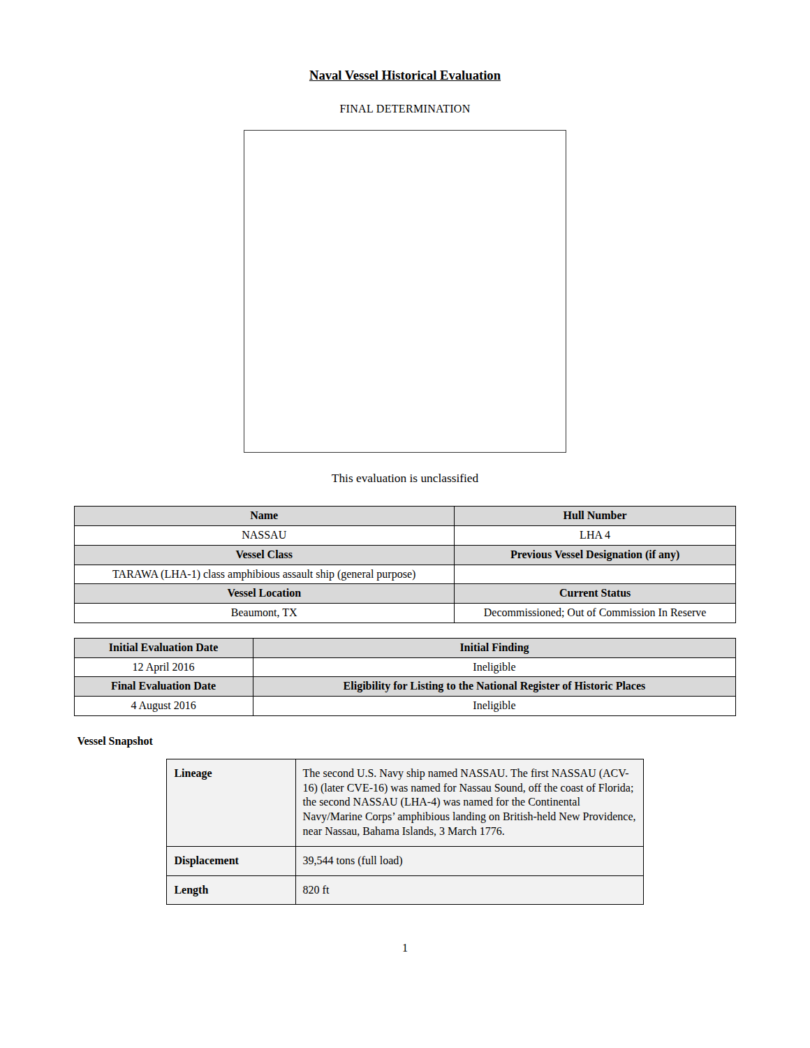Naval Vessel Historical Evaluation
FINAL DETERMINATION
This evaluation is unclassified
| Name | Hull Number |
| --- | --- |
| NASSAU | LHA 4 |
| Vessel Class | Previous Vessel Designation (if any) |
| TARAWA (LHA-1) class amphibious assault ship (general purpose) | |
| Vessel Location | Current Status |
| Beaumont, TX | Decommissioned; Out of Commission In Reserve |
| Initial Evaluation Date | Initial Finding |
| --- | --- |
| 12 April 2016 | Ineligible |
| Final Evaluation Date | Eligibility for Listing to the National Register of Historic Places |
| 4 August 2016 | Ineligible |
Vessel Snapshot
| Lineage | The second U.S. Navy ship named NASSAU. The first NASSAU (ACV-16) (later CVE-16) was named for Nassau Sound, off the coast of Florida; the second NASSAU (LHA-4) was named for the Continental Navy/Marine Corps’ amphibious landing on British-held New Providence, near Nassau, Bahama Islands, 3 March 1776. |
| Displacement | 39,544 tons (full load) |
| Length | 820 ft |
1